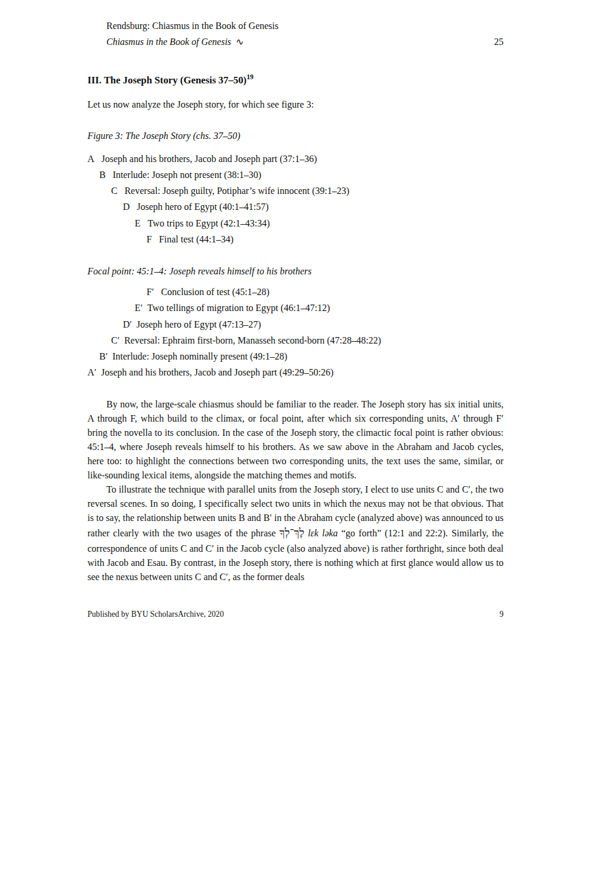Rendsburg: Chiasmus in the Book of Genesis
25 Chiasmus in the Book of Genesis ∿
III. The Joseph Story (Genesis 37–50)19
Let us now analyze the Joseph story, for which see figure 3:
Figure 3: The Joseph Story (chs. 37–50)
A Joseph and his brothers, Jacob and Joseph part (37:1–36)
B Interlude: Joseph not present (38:1–30)
C Reversal: Joseph guilty, Potiphar’s wife innocent (39:1–23)
D Joseph hero of Egypt (40:1–41:57)
E Two trips to Egypt (42:1–43:34)
F Final test (44:1–34)
Focal point: 45:1–4: Joseph reveals himself to his brothers
F′ Conclusion of test (45:1–28)
E′ Two tellings of migration to Egypt (46:1–47:12)
D′ Joseph hero of Egypt (47:13–27)
C′ Reversal: Ephraim first-born, Manasseh second-born (47:28–48:22)
B′ Interlude: Joseph nominally present (49:1–28)
A′ Joseph and his brothers, Jacob and Joseph part (49:29–50:26)
By now, the large-scale chiasmus should be familiar to the reader. The Joseph story has six initial units, A through F, which build to the climax, or focal point, after which six corresponding units, A′ through F′ bring the novella to its conclusion. In the case of the Joseph story, the climactic focal point is rather obvious: 45:1–4, where Joseph reveals himself to his brothers. As we saw above in the Abraham and Jacob cycles, here too: to highlight the connections between two corresponding units, the text uses the same, similar, or like-sounding lexical items, alongside the matching themes and motifs.
To illustrate the technique with parallel units from the Joseph story, I elect to use units C and C′, the two reversal scenes. In so doing, I specifically select two units in which the nexus may not be that obvious. That is to say, the relationship between units B and B′ in the Abraham cycle (analyzed above) was announced to us rather clearly with the two usages of the phrase לֶךְ־לְךָ lɛk ləka “go forth” (12:1 and 22:2). Similarly, the correspondence of units C and C′ in the Jacob cycle (also analyzed above) is rather forthright, since both deal with Jacob and Esau. By contrast, in the Joseph story, there is nothing which at first glance would allow us to see the nexus between units C and C′, as the former deals
Published by BYU ScholarsArchive, 2020 9